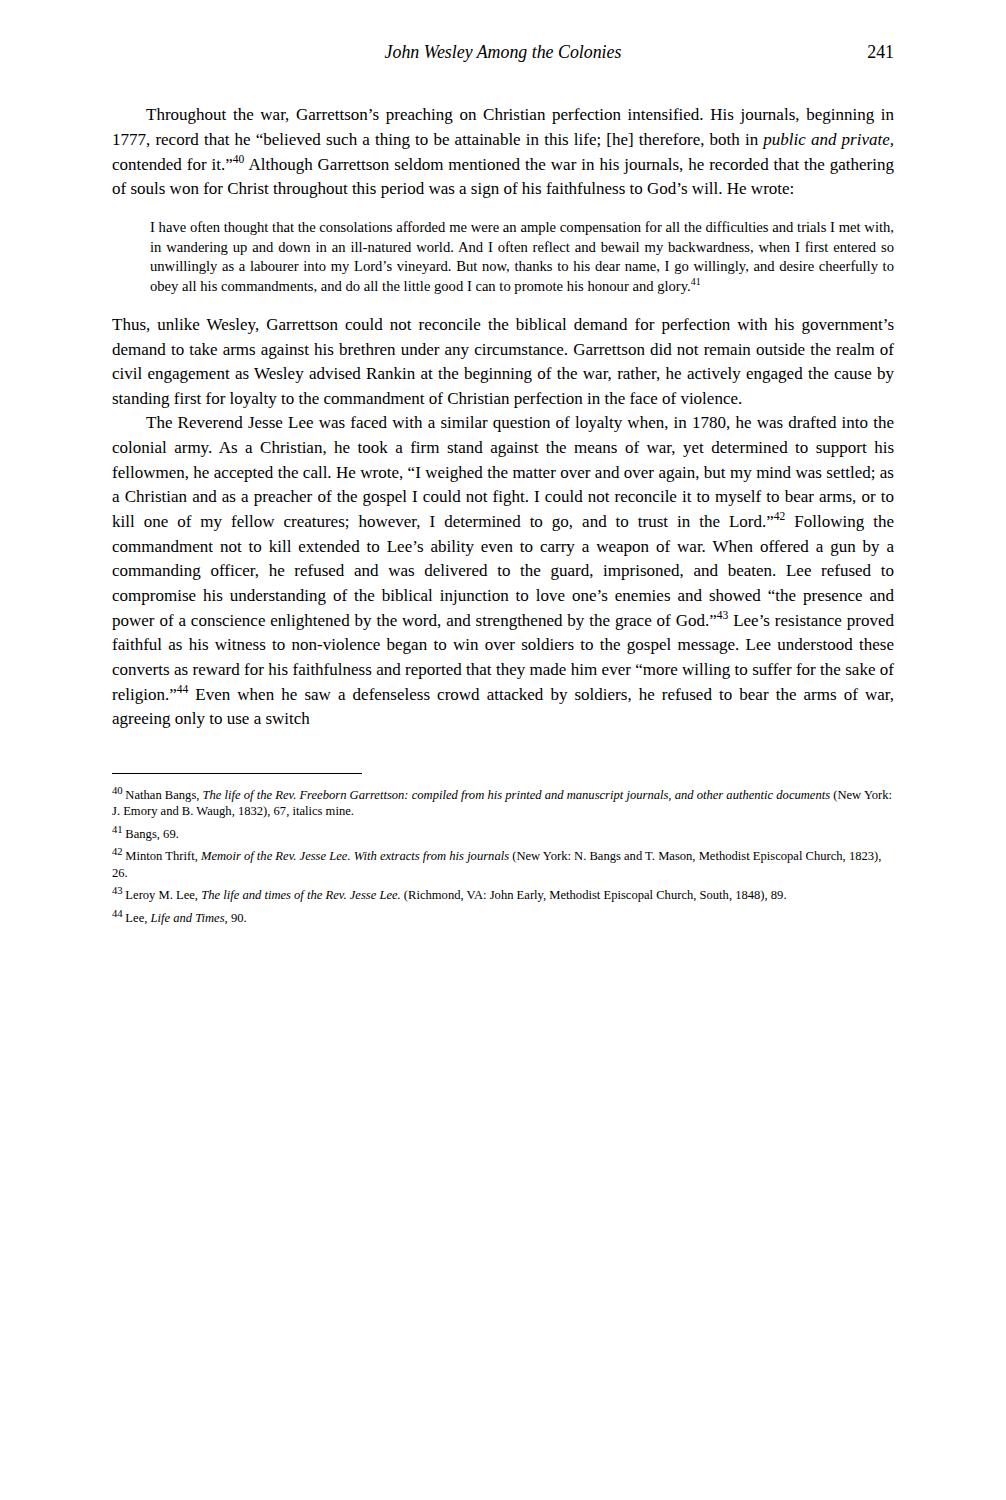John Wesley Among the Colonies 241
Throughout the war, Garrettson’s preaching on Christian perfection intensified. His journals, beginning in 1777, record that he “believed such a thing to be attainable in this life; [he] therefore, both in public and private, contended for it.”40 Although Garrettson seldom mentioned the war in his journals, he recorded that the gathering of souls won for Christ throughout this period was a sign of his faithfulness to God’s will. He wrote:
I have often thought that the consolations afforded me were an ample compensation for all the difficulties and trials I met with, in wandering up and down in an ill-natured world. And I often reflect and bewail my backwardness, when I first entered so unwillingly as a labourer into my Lord’s vineyard. But now, thanks to his dear name, I go willingly, and desire cheerfully to obey all his commandments, and do all the little good I can to promote his honour and glory.41
Thus, unlike Wesley, Garrettson could not reconcile the biblical demand for perfection with his government’s demand to take arms against his brethren under any circumstance. Garrettson did not remain outside the realm of civil engagement as Wesley advised Rankin at the beginning of the war, rather, he actively engaged the cause by standing first for loyalty to the commandment of Christian perfection in the face of violence.
The Reverend Jesse Lee was faced with a similar question of loyalty when, in 1780, he was drafted into the colonial army. As a Christian, he took a firm stand against the means of war, yet determined to support his fellowmen, he accepted the call. He wrote, “I weighed the matter over and over again, but my mind was settled; as a Christian and as a preacher of the gospel I could not fight. I could not reconcile it to myself to bear arms, or to kill one of my fellow creatures; however, I determined to go, and to trust in the Lord.”42 Following the commandment not to kill extended to Lee’s ability even to carry a weapon of war. When offered a gun by a commanding officer, he refused and was delivered to the guard, imprisoned, and beaten. Lee refused to compromise his understanding of the biblical injunction to love one’s enemies and showed “the presence and power of a conscience enlightened by the word, and strengthened by the grace of God.”43 Lee’s resistance proved faithful as his witness to non-violence began to win over soldiers to the gospel message. Lee understood these converts as reward for his faithfulness and reported that they made him ever “more willing to suffer for the sake of religion.”44 Even when he saw a defenseless crowd attacked by soldiers, he refused to bear the arms of war, agreeing only to use a switch
40 Nathan Bangs, The life of the Rev. Freeborn Garrettson: compiled from his printed and manuscript journals, and other authentic documents (New York: J. Emory and B. Waugh, 1832), 67, italics mine.
41 Bangs, 69.
42 Minton Thrift, Memoir of the Rev. Jesse Lee. With extracts from his journals (New York: N. Bangs and T. Mason, Methodist Episcopal Church, 1823), 26.
43 Leroy M. Lee, The life and times of the Rev. Jesse Lee. (Richmond, VA: John Early, Methodist Episcopal Church, South, 1848), 89.
44 Lee, Life and Times, 90.